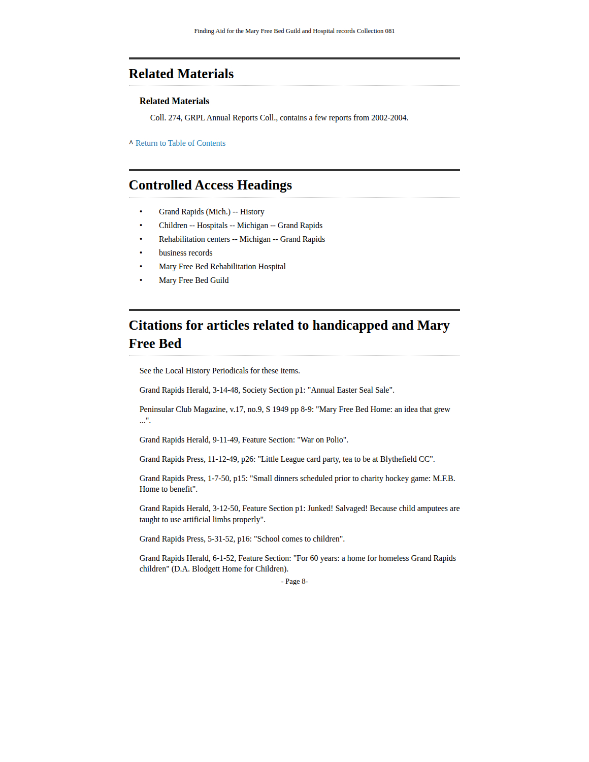Finding Aid for the Mary Free Bed Guild and Hospital records Collection 081
Related Materials
Related Materials
Coll. 274, GRPL Annual Reports Coll., contains a few reports from 2002-2004.
^ Return to Table of Contents
Controlled Access Headings
Grand Rapids (Mich.) -- History
Children -- Hospitals -- Michigan -- Grand Rapids
Rehabilitation centers -- Michigan -- Grand Rapids
business records
Mary Free Bed Rehabilitation Hospital
Mary Free Bed Guild
Citations for articles related to handicapped and Mary Free Bed
See the Local History Periodicals for these items.
Grand Rapids Herald, 3-14-48, Society Section p1: "Annual Easter Seal Sale".
Peninsular Club Magazine, v.17, no.9, S 1949 pp 8-9: "Mary Free Bed Home: an idea that grew ...".
Grand Rapids Herald, 9-11-49, Feature Section: "War on Polio".
Grand Rapids Press, 11-12-49, p26: "Little League card party, tea to be at Blythefield CC".
Grand Rapids Press, 1-7-50, p15: "Small dinners scheduled prior to charity hockey game: M.F.B. Home to benefit".
Grand Rapids Herald, 3-12-50, Feature Section p1: Junked! Salvaged! Because child amputees are taught to use artificial limbs properly".
Grand Rapids Press, 5-31-52, p16: "School comes to children".
Grand Rapids Herald, 6-1-52, Feature Section: "For 60 years: a home for homeless Grand Rapids children" (D.A. Blodgett Home for Children).
- Page 8-